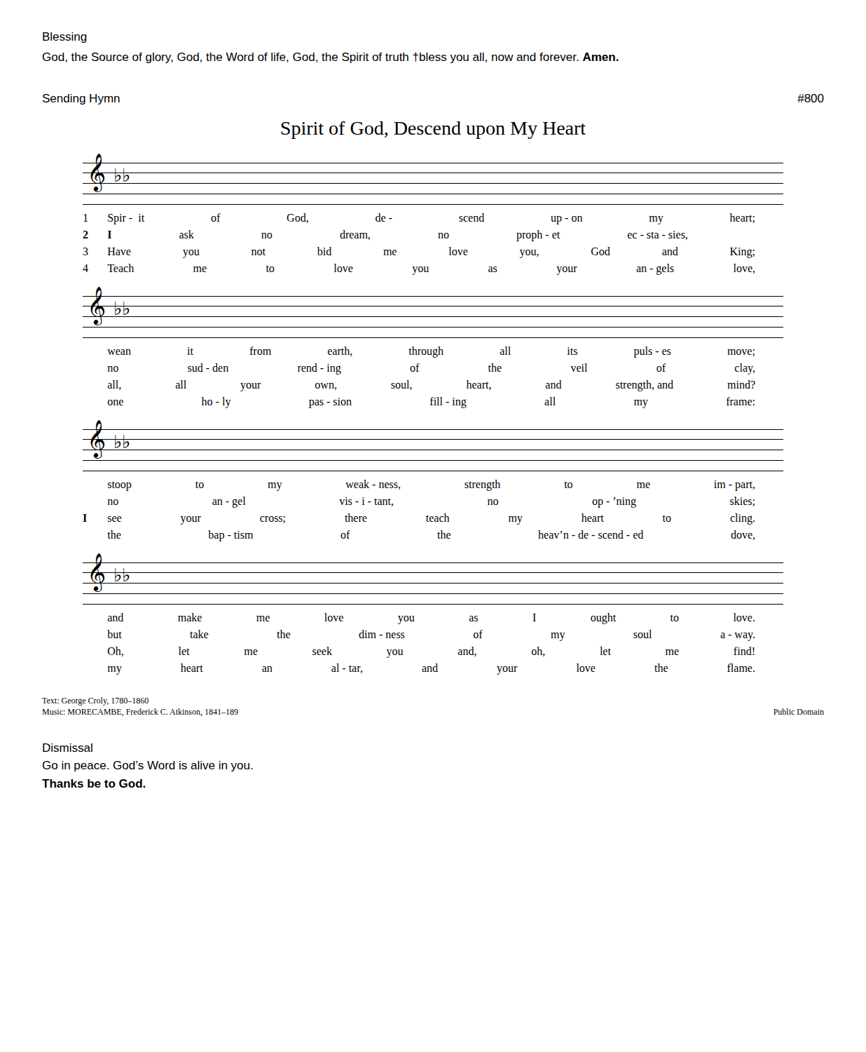Blessing
God, the Source of glory, God, the Word of life, God, the Spirit of truth †bless you all, now and forever. Amen.
Sending Hymn #800
Spirit of God, Descend upon My Heart
𝄞 ♭♭
1 Spir - it of God, de -scend up - on my heart;
2 Iask no dream, no proph - et ec - sta - sies,
3 Have you not bid me love you, God and King;
4 Teach me to love you as your an - gels love,
𝄞 ♭♭
wean it from earth, through all its puls - es move;
no sud - den rend - ing of the veil of clay,
all, all your own, soul, heart, and strength, and mind?
one ho - ly pas - sion fill - ing all my frame:
𝄞 ♭♭
stoop to my weak - ness, strength to me im - part,
no an - gel vis - i - tant, no op - ’ning skies;
I see your cross; there teach my heart to cling.
the bap - tism of the heav’n - de - scend - ed dove,
𝄞 ♭♭
and make me love you as Iought to love.
but take the dim - ness of my soul a - way.
Oh, let me seek you and, oh, let me find!
my heart an al - tar, and your love the flame.
Text: George Croly, 1780–1860
Music: MORECAMBE, Frederick C. Atkinson, 1841–189
Public Domain
Dismissal
Go in peace. God’s Word is alive in you.
Thanks be to God.